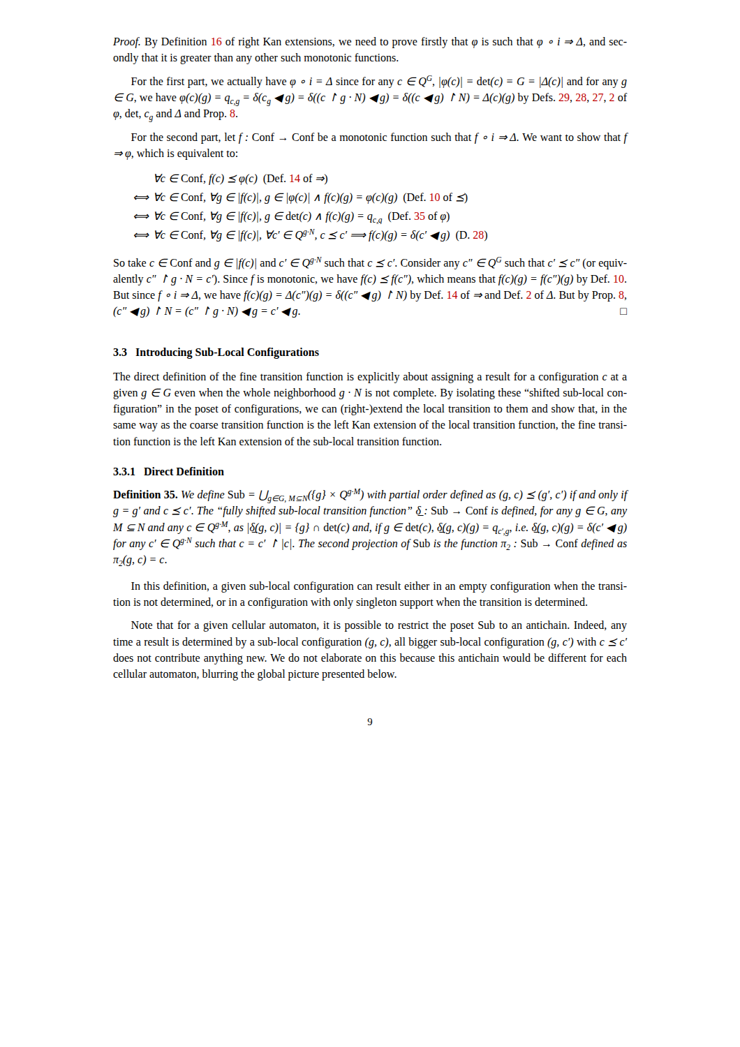Proof. By Definition 16 of right Kan extensions, we need to prove firstly that φ is such that φ ∘ i ⇒ Δ, and secondly that it is greater than any other such monotonic functions.
For the first part, we actually have φ ∘ i = Δ since for any c ∈ QG, |φ(c)| = det(c) = G = |Δ(c)| and for any g ∈ G, we have φ(c)(g) = qc,g = δ(cg ◀ g) = δ((c ↾ g · N) ◀ g) = δ((c ◀ g) ↾ N) = Δ(c)(g) by Defs. 29, 28, 27, 2 of φ, det, cg and Δ and Prop. 8.
For the second part, let f : Conf → Conf be a monotonic function such that f ∘ i ⇒ Δ. We want to show that f ⇒ φ, which is equivalent to:
∀c ∈ Conf, f(c) ⪯ φ(c) (Def. 14 of ⇒) ⟺∀c ∈ Conf, ∀g ∈ |f(c)|, g ∈ |φ(c)| ∧ f(c)(g) = φ(c)(g) (Def. 10 of ⪯) ⟺∀c ∈ Conf, ∀g ∈ |f(c)|, g ∈ det(c) ∧ f(c)(g) = qc,g (Def. 35 of φ) ⟺∀c ∈ Conf, ∀g ∈ |f(c)|, ∀c′ ∈ Qg·N, c ⪯ c′ ⟹ f(c)(g) = δ(c′ ◀ g) (D. 28)
So take c ∈ Conf and g ∈ |f(c)| and c′ ∈ Qg·N such that c ⪯ c′. Consider any c″ ∈ QG such that c′ ⪯ c″ (or equivalently c″ ↾ g · N = c′). Since f is monotonic, we have f(c) ⪯ f(c″), which means that f(c)(g) = f(c″)(g) by Def. 10. But since f ∘ i ⇒ Δ, we have f(c)(g) = Δ(c″)(g) = δ((c″ ◀ g) ↾ N) by Def. 14 of ⇒ and Def. 2 of Δ. But by Prop. 8, (c″ ◀ g) ↾ N = (c″ ↾ g · N) ◀ g = c′ ◀ g. □
3.3 Introducing Sub-Local Configurations
The direct definition of the fine transition function is explicitly about assigning a result for a configuration c at a given g ∈ G even when the whole neighborhood g · N is not complete. By isolating these “shifted sub-local configuration” in the poset of configurations, we can (right-)extend the local transition to them and show that, in the same way as the coarse transition function is the left Kan extension of the local transition function, the fine transition function is the left Kan extension of the sub-local transition function.
3.3.1 Direct Definition
Definition 35. We define Sub = ⋃g∈G, M⊆N({g} × Qg·M) with partial order defined as (g, c) ⪯ (g′, c′) if and only if g = g′ and c ⪯ c′. The “fully shifted sub-local transition function” δ̲ : Sub → Conf is defined, for any g ∈ G, any M ⊆ N and any c ∈ Qg·M, as |δ̲(g, c)| = {g} ∩ det(c) and, if g ∈ det(c), δ̲(g, c)(g) = qc′,g, i.e. δ̲(g, c)(g) = δ(c′ ◀ g) for any c′ ∈ Qg·N such that c = c′ ↾ |c|. The second projection of Sub is the function π2 : Sub → Conf defined as π2(g, c) = c.
In this definition, a given sub-local configuration can result either in an empty configuration when the transition is not determined, or in a configuration with only singleton support when the transition is determined.
Note that for a given cellular automaton, it is possible to restrict the poset Sub to an antichain. Indeed, any time a result is determined by a sub-local configuration (g, c), all bigger sub-local configuration (g, c′) with c ⪯ c′ does not contribute anything new. We do not elaborate on this because this antichain would be different for each cellular automaton, blurring the global picture presented below.
9